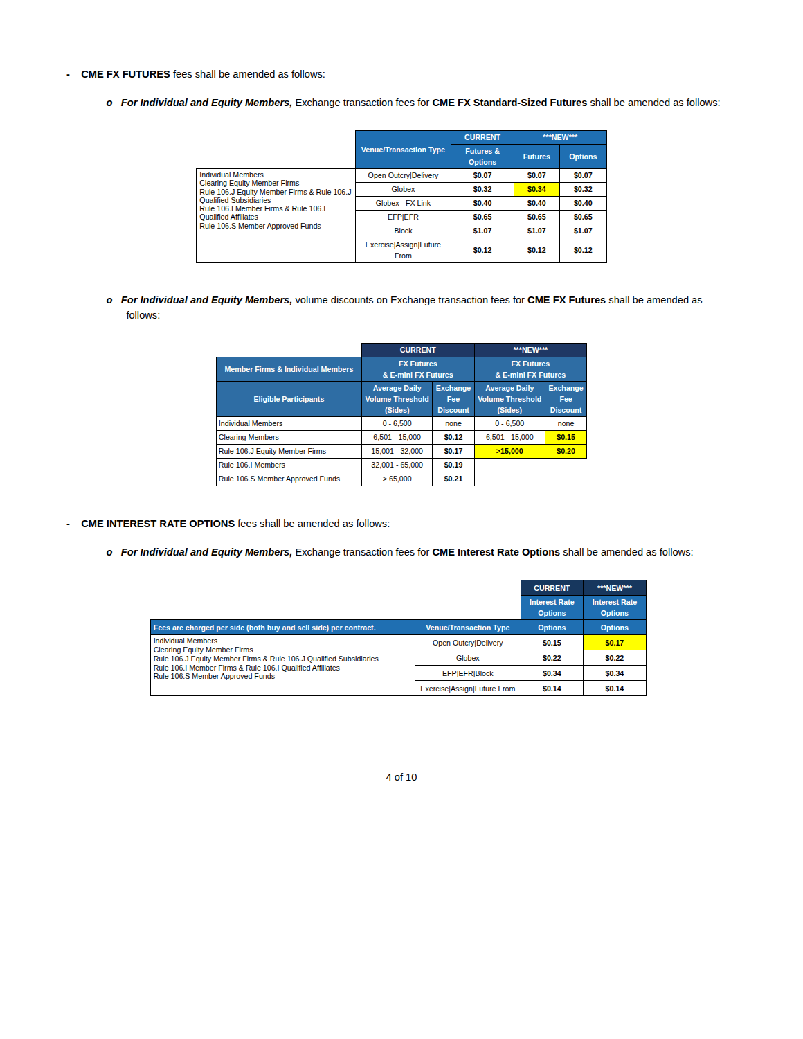- CME FX FUTURES fees shall be amended as follows:
o For Individual and Equity Members, Exchange transaction fees for CME FX Standard-Sized Futures shall be amended as follows:
| | Venue/Transaction Type | CURRENT | ***NEW*** |
| Futures & Options | Futures | Options |
| Individual Members Clearing Equity Member Firms Rule 106.J Equity Member Firms & Rule 106.J Qualified Subsidiaries Rule 106.I Member Firms & Rule 106.I Qualified Affiliates Rule 106.S Member Approved Funds | Open Outcry/Delivery | $0.07 | $0.07 | $0.07 |
| Globex | $0.32 | $0.34 | $0.32 |
| Globex - FX Link | $0.40 | $0.40 | $0.40 |
| EFP/EFR | $0.65 | $0.65 | $0.65 |
| Block | $1.07 | $1.07 | $1.07 |
| Exercise/Assign/Future From | $0.12 | $0.12 | $0.12 |
o For Individual and Equity Members, volume discounts on Exchange transaction fees for CME FX Futures shall be amended as follows:
| | CURRENT | ***NEW*** |
| Member Firms & Individual Members | FX Futures & E-mini FX Futures | FX Futures & E-mini FX Futures |
| Eligible Participants | Average Daily Volume Threshold (Sides) | Exchange Fee Discount | Average Daily Volume Threshold (Sides) | Exchange Fee Discount |
| Individual Members | 0 - 6,500 | none | 0 - 6,500 | none |
| Clearing Members | 6,501 - 15,000 | $0.12 | 6,501 - 15,000 | $0.15 |
| Rule 106.J Equity Member Firms | 15,001 - 32,000 | $0.17 | >15,000 | $0.20 |
| Rule 106.I Members | 32,001 - 65,000 | $0.19 | | |
| Rule 106.S Member Approved Funds | > 65,000 | $0.21 | | |
- CME INTEREST RATE OPTIONS fees shall be amended as follows:
o For Individual and Equity Members, Exchange transaction fees for CME Interest Rate Options shall be amended as follows:
| | | CURRENT | ***NEW*** |
| | | Interest Rate Options | Interest Rate Options |
| Fees are charged per side (both buy and sell side) per contract. | Venue/Transaction Type | Options | Options |
| Individual Members Clearing Equity Member Firms Rule 106.J Equity Member Firms & Rule 106.J Qualified Subsidiaries Rule 106.I Member Firms & Rule 106.I Qualified Affiliates Rule 106.S Member Approved Funds | Open Outcry/Delivery | $0.15 | $0.17 |
| Globex | $0.22 | $0.22 |
| EFP/EFR/Block | $0.34 | $0.34 |
| Exercise/Assign/Future From | $0.14 | $0.14 |
4 of 10